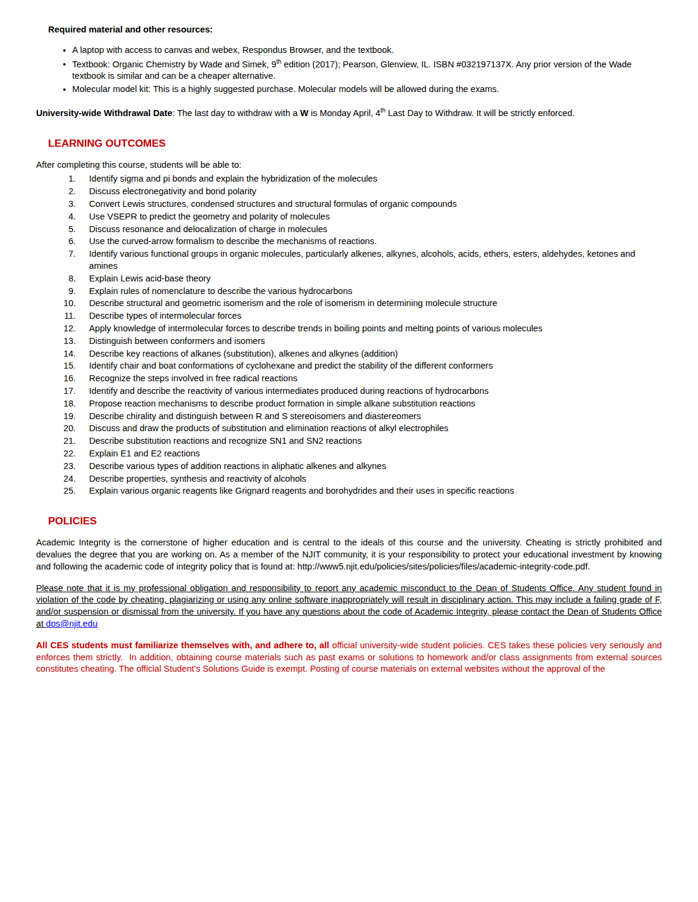Required material and other resources:
A laptop with access to canvas and webex, Respondus Browser, and the textbook.
Textbook: Organic Chemistry by Wade and Simek, 9th edition (2017); Pearson, Glenview, IL. ISBN #032197137X. Any prior version of the Wade textbook is similar and can be a cheaper alternative.
Molecular model kit: This is a highly suggested purchase. Molecular models will be allowed during the exams.
University-wide Withdrawal Date: The last day to withdraw with a W is Monday April, 4th Last Day to Withdraw. It will be strictly enforced.
LEARNING OUTCOMES
After completing this course, students will be able to:
Identify sigma and pi bonds and explain the hybridization of the molecules
Discuss electronegativity and bond polarity
Convert Lewis structures, condensed structures and structural formulas of organic compounds
Use VSEPR to predict the geometry and polarity of molecules
Discuss resonance and delocalization of charge in molecules
Use the curved-arrow formalism to describe the mechanisms of reactions.
Identify various functional groups in organic molecules, particularly alkenes, alkynes, alcohols, acids, ethers, esters, aldehydes, ketones and amines
Explain Lewis acid-base theory
Explain rules of nomenclature to describe the various hydrocarbons
Describe structural and geometric isomerism and the role of isomerism in determining molecule structure
Describe types of intermolecular forces
Apply knowledge of intermolecular forces to describe trends in boiling points and melting points of various molecules
Distinguish between conformers and isomers
Describe key reactions of alkanes (substitution), alkenes and alkynes (addition)
Identify chair and boat conformations of cyclohexane and predict the stability of the different conformers
Recognize the steps involved in free radical reactions
Identify and describe the reactivity of various intermediates produced during reactions of hydrocarbons
Propose reaction mechanisms to describe product formation in simple alkane substitution reactions
Describe chirality and distinguish between R and S stereoisomers and diastereomers
Discuss and draw the products of substitution and elimination reactions of alkyl electrophiles
Describe substitution reactions and recognize SN1 and SN2 reactions
Explain E1 and E2 reactions
Describe various types of addition reactions in aliphatic alkenes and alkynes
Describe properties, synthesis and reactivity of alcohols
Explain various organic reagents like Grignard reagents and borohydrides and their uses in specific reactions
POLICIES
Academic Integrity is the cornerstone of higher education and is central to the ideals of this course and the university. Cheating is strictly prohibited and devalues the degree that you are working on. As a member of the NJIT community, it is your responsibility to protect your educational investment by knowing and following the academic code of integrity policy that is found at: http://www5.njit.edu/policies/sites/policies/files/academic-integrity-code.pdf.
Please note that it is my professional obligation and responsibility to report any academic misconduct to the Dean of Students Office. Any student found in violation of the code by cheating, plagiarizing or using any online software inappropriately will result in disciplinary action. This may include a failing grade of F, and/or suspension or dismissal from the university. If you have any questions about the code of Academic Integrity, please contact the Dean of Students Office at dos@njit.edu
All CES students must familiarize themselves with, and adhere to, all official university-wide student policies. CES takes these policies very seriously and enforces them strictly. In addition, obtaining course materials such as past exams or solutions to homework and/or class assignments from external sources constitutes cheating. The official Student's Solutions Guide is exempt. Posting of course materials on external websites without the approval of the